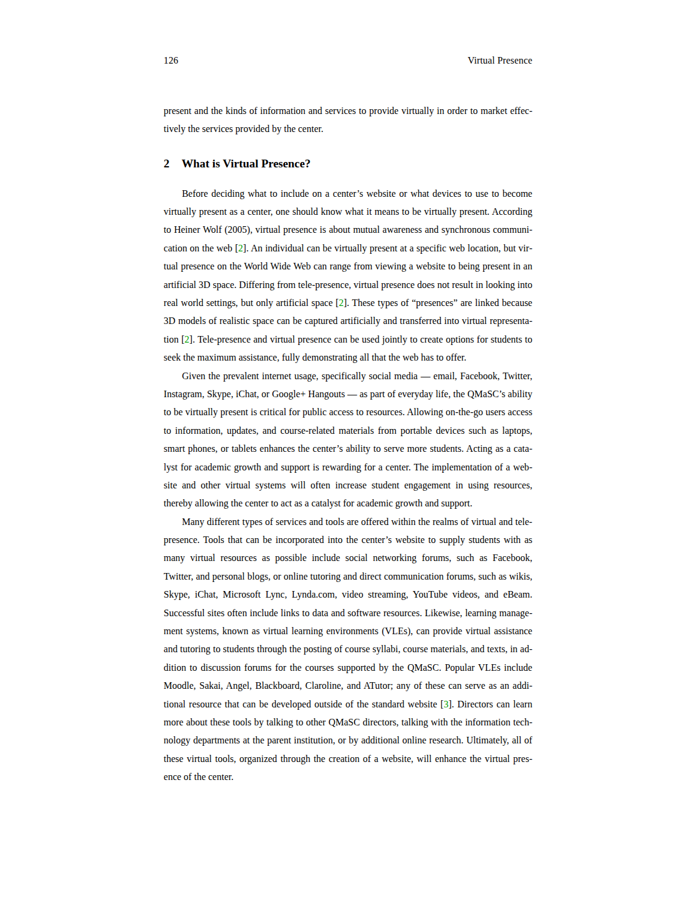126 Virtual Presence
present and the kinds of information and services to provide virtually in order to market effectively the services provided by the center.
2 What is Virtual Presence?
Before deciding what to include on a center’s website or what devices to use to become virtually present as a center, one should know what it means to be virtually present. According to Heiner Wolf (2005), virtual presence is about mutual awareness and synchronous communication on the web [2]. An individual can be virtually present at a specific web location, but virtual presence on the World Wide Web can range from viewing a website to being present in an artificial 3D space. Differing from tele-presence, virtual presence does not result in looking into real world settings, but only artificial space [2]. These types of “presences” are linked because 3D models of realistic space can be captured artificially and transferred into virtual representation [2]. Tele-presence and virtual presence can be used jointly to create options for students to seek the maximum assistance, fully demonstrating all that the web has to offer.
Given the prevalent internet usage, specifically social media — email, Facebook, Twitter, Instagram, Skype, iChat, or Google+ Hangouts — as part of everyday life, the QMaSC’s ability to be virtually present is critical for public access to resources. Allowing on-the-go users access to information, updates, and course-related materials from portable devices such as laptops, smart phones, or tablets enhances the center’s ability to serve more students. Acting as a catalyst for academic growth and support is rewarding for a center. The implementation of a website and other virtual systems will often increase student engagement in using resources, thereby allowing the center to act as a catalyst for academic growth and support.
Many different types of services and tools are offered within the realms of virtual and tele-presence. Tools that can be incorporated into the center’s website to supply students with as many virtual resources as possible include social networking forums, such as Facebook, Twitter, and personal blogs, or online tutoring and direct communication forums, such as wikis, Skype, iChat, Microsoft Lync, Lynda.com, video streaming, YouTube videos, and eBeam. Successful sites often include links to data and software resources. Likewise, learning management systems, known as virtual learning environments (VLEs), can provide virtual assistance and tutoring to students through the posting of course syllabi, course materials, and texts, in addition to discussion forums for the courses supported by the QMaSC. Popular VLEs include Moodle, Sakai, Angel, Blackboard, Claroline, and ATutor; any of these can serve as an additional resource that can be developed outside of the standard website [3]. Directors can learn more about these tools by talking to other QMaSC directors, talking with the information technology departments at the parent institution, or by additional online research. Ultimately, all of these virtual tools, organized through the creation of a website, will enhance the virtual presence of the center.